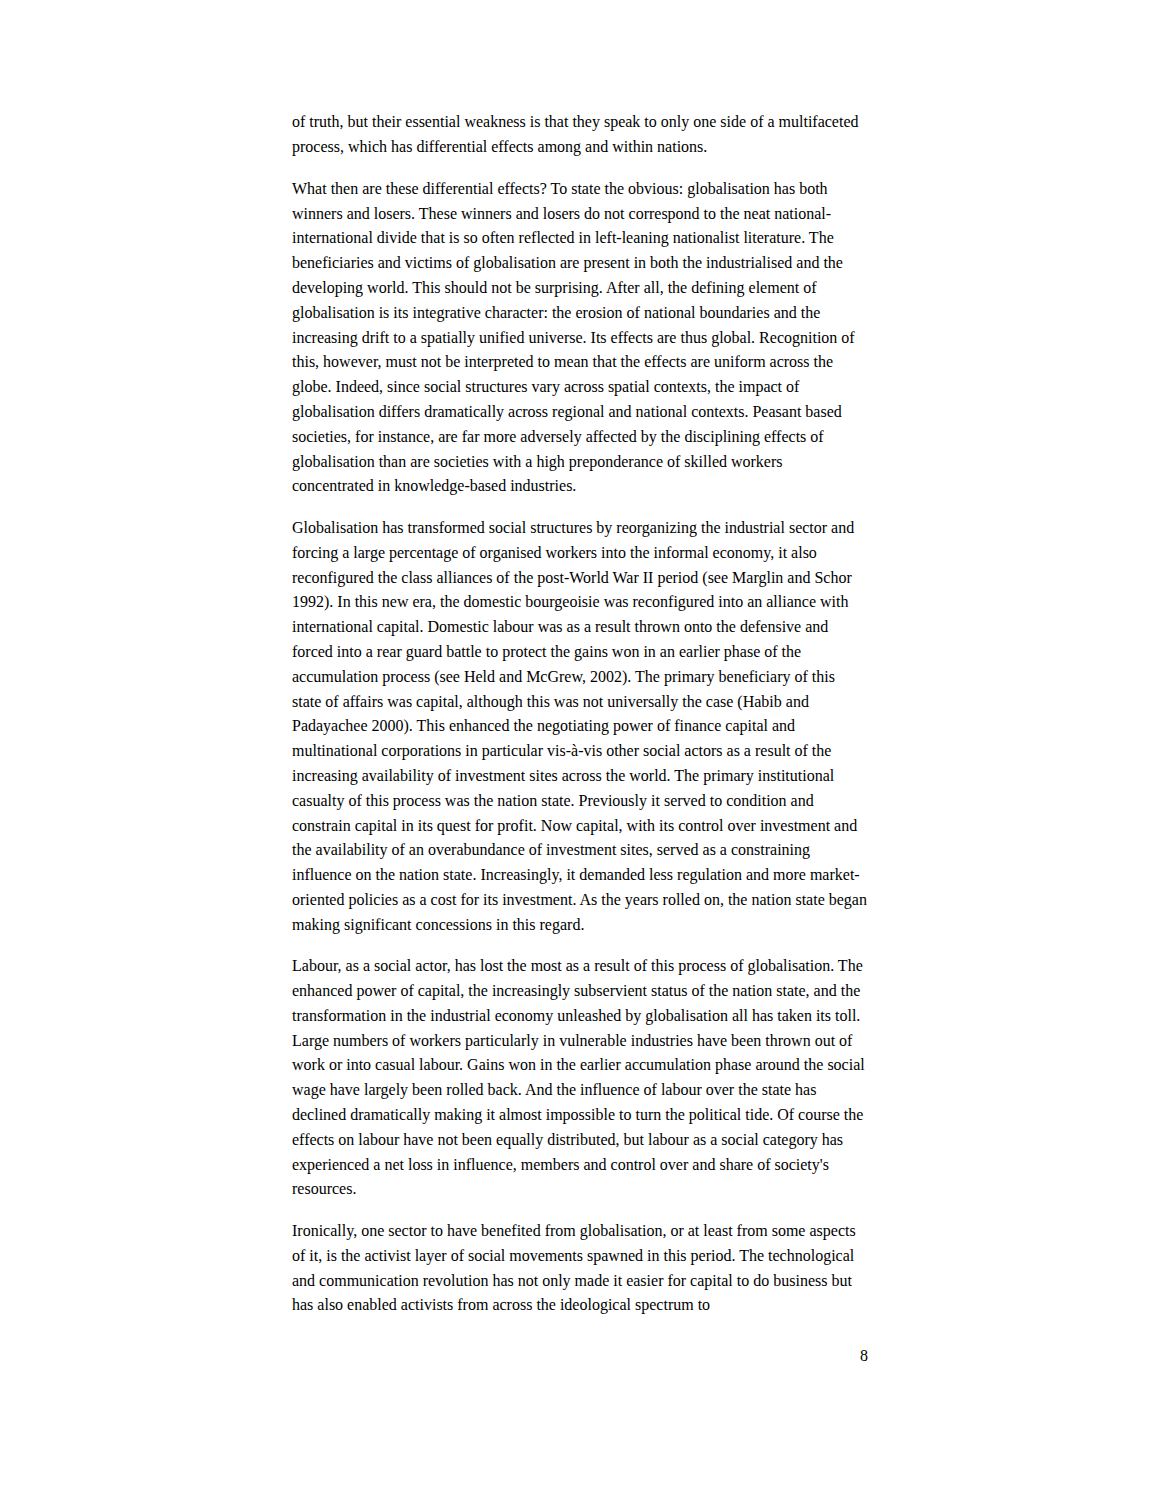of truth, but their essential weakness is that they speak to only one side of a multifaceted process, which has differential effects among and within nations.
What then are these differential effects? To state the obvious: globalisation has both winners and losers. These winners and losers do not correspond to the neat national-international divide that is so often reflected in left-leaning nationalist literature. The beneficiaries and victims of globalisation are present in both the industrialised and the developing world. This should not be surprising. After all, the defining element of globalisation is its integrative character: the erosion of national boundaries and the increasing drift to a spatially unified universe. Its effects are thus global. Recognition of this, however, must not be interpreted to mean that the effects are uniform across the globe. Indeed, since social structures vary across spatial contexts, the impact of globalisation differs dramatically across regional and national contexts. Peasant based societies, for instance, are far more adversely affected by the disciplining effects of globalisation than are societies with a high preponderance of skilled workers concentrated in knowledge-based industries.
Globalisation has transformed social structures by reorganizing the industrial sector and forcing a large percentage of organised workers into the informal economy, it also reconfigured the class alliances of the post-World War II period (see Marglin and Schor 1992). In this new era, the domestic bourgeoisie was reconfigured into an alliance with international capital. Domestic labour was as a result thrown onto the defensive and forced into a rear guard battle to protect the gains won in an earlier phase of the accumulation process (see Held and McGrew, 2002). The primary beneficiary of this state of affairs was capital, although this was not universally the case (Habib and Padayachee 2000). This enhanced the negotiating power of finance capital and multinational corporations in particular vis-à-vis other social actors as a result of the increasing availability of investment sites across the world. The primary institutional casualty of this process was the nation state. Previously it served to condition and constrain capital in its quest for profit. Now capital, with its control over investment and the availability of an overabundance of investment sites, served as a constraining influence on the nation state. Increasingly, it demanded less regulation and more market-oriented policies as a cost for its investment. As the years rolled on, the nation state began making significant concessions in this regard.
Labour, as a social actor, has lost the most as a result of this process of globalisation. The enhanced power of capital, the increasingly subservient status of the nation state, and the transformation in the industrial economy unleashed by globalisation all has taken its toll. Large numbers of workers particularly in vulnerable industries have been thrown out of work or into casual labour. Gains won in the earlier accumulation phase around the social wage have largely been rolled back. And the influence of labour over the state has declined dramatically making it almost impossible to turn the political tide. Of course the effects on labour have not been equally distributed, but labour as a social category has experienced a net loss in influence, members and control over and share of society's resources.
Ironically, one sector to have benefited from globalisation, or at least from some aspects of it, is the activist layer of social movements spawned in this period. The technological and communication revolution has not only made it easier for capital to do business but has also enabled activists from across the ideological spectrum to
8